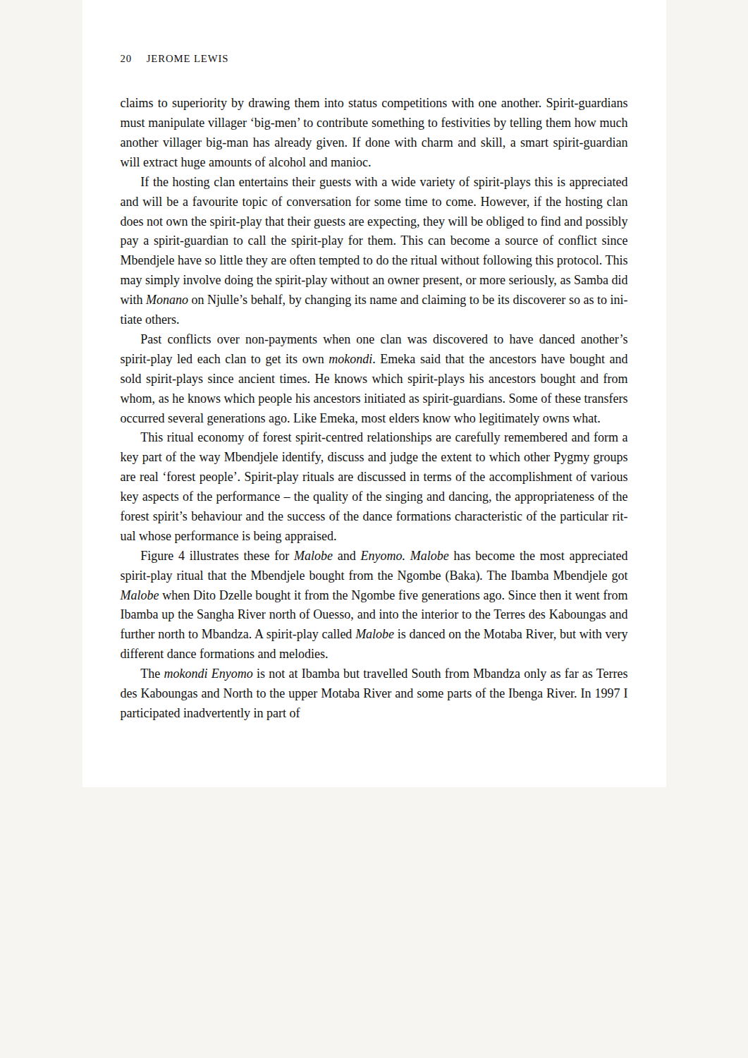20 JEROME LEWIS
claims to superiority by drawing them into status competitions with one another. Spirit-guardians must manipulate villager ‘big-men’ to contribute something to festivities by telling them how much another villager big-man has already given. If done with charm and skill, a smart spirit-guardian will extract huge amounts of alcohol and manioc.
If the hosting clan entertains their guests with a wide variety of spirit-plays this is appreciated and will be a favourite topic of conversation for some time to come. However, if the hosting clan does not own the spirit-play that their guests are expecting, they will be obliged to find and possibly pay a spirit-guardian to call the spirit-play for them. This can become a source of conflict since Mbendjele have so little they are often tempted to do the ritual without following this protocol. This may simply involve doing the spirit-play without an owner present, or more seriously, as Samba did with Monano on Njulle’s behalf, by changing its name and claiming to be its discoverer so as to initiate others.
Past conflicts over non-payments when one clan was discovered to have danced another’s spirit-play led each clan to get its own mokondi. Emeka said that the ancestors have bought and sold spirit-plays since ancient times. He knows which spirit-plays his ancestors bought and from whom, as he knows which people his ancestors initiated as spirit-guardians. Some of these transfers occurred several generations ago. Like Emeka, most elders know who legitimately owns what.
This ritual economy of forest spirit-centred relationships are carefully remembered and form a key part of the way Mbendjele identify, discuss and judge the extent to which other Pygmy groups are real ‘forest people’. Spirit-play rituals are discussed in terms of the accomplishment of various key aspects of the performance – the quality of the singing and dancing, the appropriateness of the forest spirit’s behaviour and the success of the dance formations characteristic of the particular ritual whose performance is being appraised.
Figure 4 illustrates these for Malobe and Enyomo. Malobe has become the most appreciated spirit-play ritual that the Mbendjele bought from the Ngombe (Baka). The Ibamba Mbendjele got Malobe when Dito Dzelle bought it from the Ngombe five generations ago. Since then it went from Ibamba up the Sangha River north of Ouesso, and into the interior to the Terres des Kaboungas and further north to Mbandza. A spirit-play called Malobe is danced on the Motaba River, but with very different dance formations and melodies.
The mokondi Enyomo is not at Ibamba but travelled South from Mbandza only as far as Terres des Kaboungas and North to the upper Motaba River and some parts of the Ibenga River. In 1997 I participated inadvertently in part of